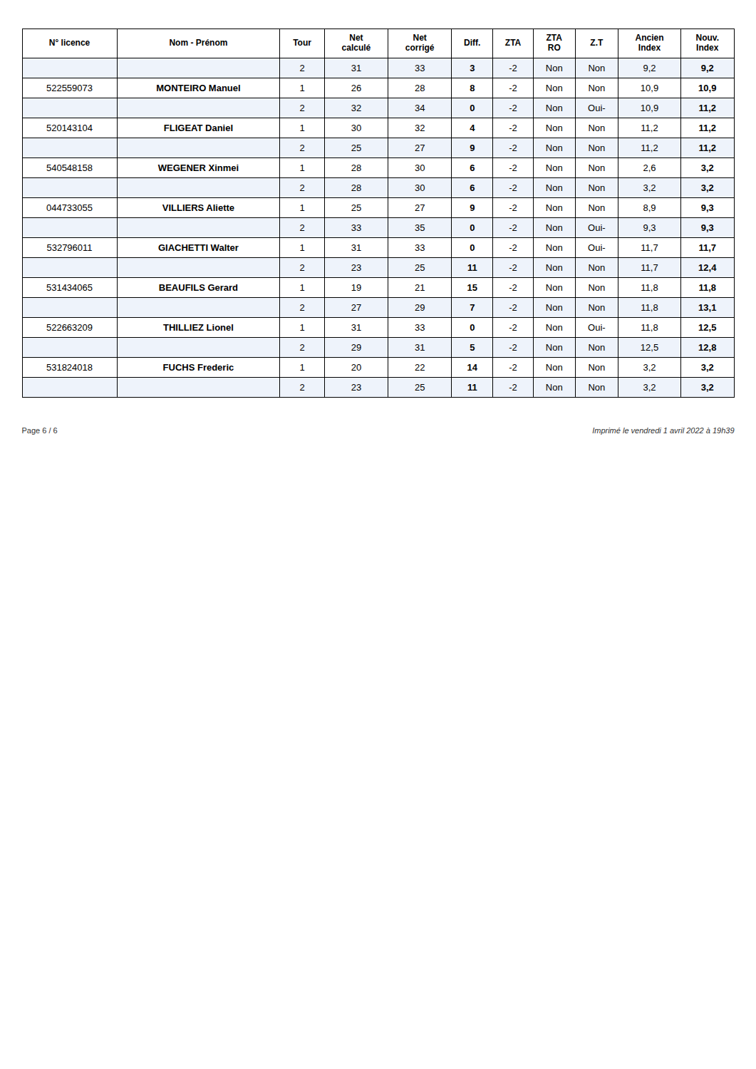| N° licence | Nom - Prénom | Tour | Net calculé | Net corrigé | Diff. | ZTA | ZTA RO | Z.T | Ancien Index | Nouv. Index |
| --- | --- | --- | --- | --- | --- | --- | --- | --- | --- | --- |
| | | 2 | 31 | 33 | 3 | -2 | Non | Non | 9,2 | 9,2 |
| 522559073 | MONTEIRO Manuel | 1 | 26 | 28 | 8 | -2 | Non | Non | 10,9 | 10,9 |
| | | 2 | 32 | 34 | 0 | -2 | Non | Oui- | 10,9 | 11,2 |
| 520143104 | FLIGEAT Daniel | 1 | 30 | 32 | 4 | -2 | Non | Non | 11,2 | 11,2 |
| | | 2 | 25 | 27 | 9 | -2 | Non | Non | 11,2 | 11,2 |
| 540548158 | WEGENER Xinmei | 1 | 28 | 30 | 6 | -2 | Non | Non | 2,6 | 3,2 |
| | | 2 | 28 | 30 | 6 | -2 | Non | Non | 3,2 | 3,2 |
| 044733055 | VILLIERS Aliette | 1 | 25 | 27 | 9 | -2 | Non | Non | 8,9 | 9,3 |
| | | 2 | 33 | 35 | 0 | -2 | Non | Oui- | 9,3 | 9,3 |
| 532796011 | GIACHETTI Walter | 1 | 31 | 33 | 0 | -2 | Non | Oui- | 11,7 | 11,7 |
| | | 2 | 23 | 25 | 11 | -2 | Non | Non | 11,7 | 12,4 |
| 531434065 | BEAUFILS Gerard | 1 | 19 | 21 | 15 | -2 | Non | Non | 11,8 | 11,8 |
| | | 2 | 27 | 29 | 7 | -2 | Non | Non | 11,8 | 13,1 |
| 522663209 | THILLIEZ Lionel | 1 | 31 | 33 | 0 | -2 | Non | Oui- | 11,8 | 12,5 |
| | | 2 | 29 | 31 | 5 | -2 | Non | Non | 12,5 | 12,8 |
| 531824018 | FUCHS Frederic | 1 | 20 | 22 | 14 | -2 | Non | Non | 3,2 | 3,2 |
| | | 2 | 23 | 25 | 11 | -2 | Non | Non | 3,2 | 3,2 |
Page 6 / 6
Imprimé le vendredi 1 avril 2022 à 19h39